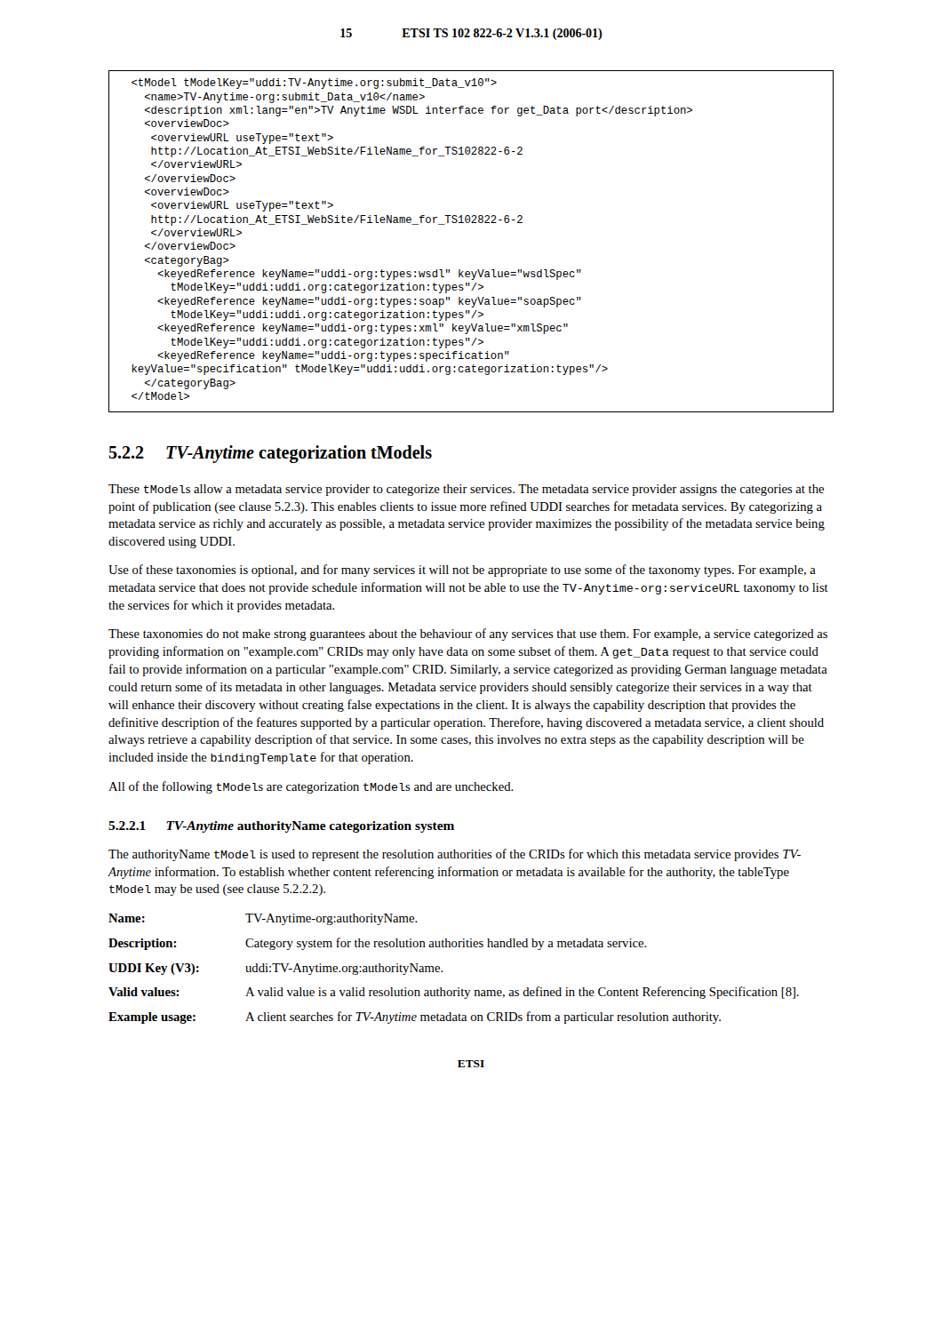15 ETSI TS 102 822-6-2 V1.3.1 (2006-01)
  <tModel tModelKey="uddi:TV-Anytime.org:submit_Data_v10">
    <name>TV-Anytime-org:submit_Data_v10</name>
    <description xml:lang="en">TV Anytime WSDL interface for get_Data port</description>
    <overviewDoc>
     <overviewURL useType="text">
     http://Location_At_ETSI_WebSite/FileName_for_TS102822-6-2
     </overviewURL>
    </overviewDoc>
    <overviewDoc>
     <overviewURL useType="text">
     http://Location_At_ETSI_WebSite/FileName_for_TS102822-6-2
     </overviewURL>
    </overviewDoc>
    <categoryBag>
      <keyedReference keyName="uddi-org:types:wsdl" keyValue="wsdlSpec"
        tModelKey="uddi:uddi.org:categorization:types"/>
      <keyedReference keyName="uddi-org:types:soap" keyValue="soapSpec"
        tModelKey="uddi:uddi.org:categorization:types"/>
      <keyedReference keyName="uddi-org:types:xml" keyValue="xmlSpec"
        tModelKey="uddi:uddi.org:categorization:types"/>
      <keyedReference keyName="uddi-org:types:specification"
  keyValue="specification" tModelKey="uddi:uddi.org:categorization:types"/>
    </categoryBag>
  </tModel>
5.2.2 TV-Anytime categorization tModels
These tModels allow a metadata service provider to categorize their services. The metadata service provider assigns the categories at the point of publication (see clause 5.2.3). This enables clients to issue more refined UDDI searches for metadata services. By categorizing a metadata service as richly and accurately as possible, a metadata service provider maximizes the possibility of the metadata service being discovered using UDDI.
Use of these taxonomies is optional, and for many services it will not be appropriate to use some of the taxonomy types. For example, a metadata service that does not provide schedule information will not be able to use the TV-Anytime-org:serviceURL taxonomy to list the services for which it provides metadata.
These taxonomies do not make strong guarantees about the behaviour of any services that use them. For example, a service categorized as providing information on "example.com" CRIDs may only have data on some subset of them. A get_Data request to that service could fail to provide information on a particular "example.com" CRID. Similarly, a service categorized as providing German language metadata could return some of its metadata in other languages. Metadata service providers should sensibly categorize their services in a way that will enhance their discovery without creating false expectations in the client. It is always the capability description that provides the definitive description of the features supported by a particular operation. Therefore, having discovered a metadata service, a client should always retrieve a capability description of that service. In some cases, this involves no extra steps as the capability description will be included inside the bindingTemplate for that operation.
All of the following tModels are categorization tModels and are unchecked.
5.2.2.1 TV-Anytime authorityName categorization system
The authorityName tModel is used to represent the resolution authorities of the CRIDs for which this metadata service provides TV-Anytime information. To establish whether content referencing information or metadata is available for the authority, the tableType tModel may be used (see clause 5.2.2.2).
Name:
TV-Anytime-org:authorityName.
Description:
Category system for the resolution authorities handled by a metadata service.
UDDI Key (V3):
uddi:TV-Anytime.org:authorityName.
Valid values:
A valid value is a valid resolution authority name, as defined in the Content Referencing Specification [8].
Example usage:
A client searches for TV-Anytime metadata on CRIDs from a particular resolution authority.
ETSI